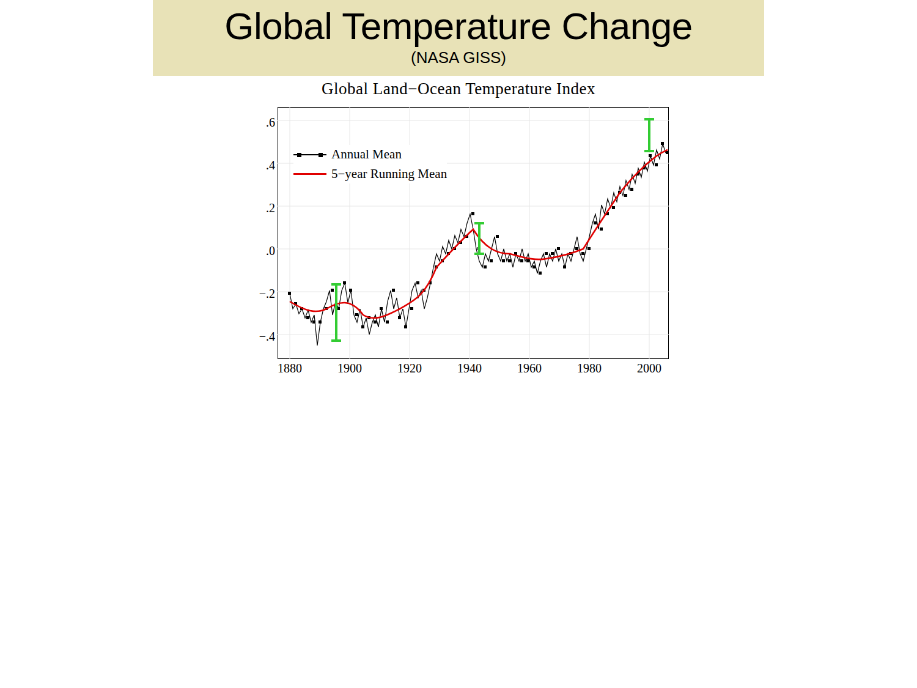Global Temperature Change
(NASA GISS)
Global Land−Ocean Temperature Index
Temperature Anomaly (°C)
.6 .4 .2 .0 −.2 −.4
Annual Mean
5−year Running Mean
1880 1900 1920 1940 1960 1980 2000